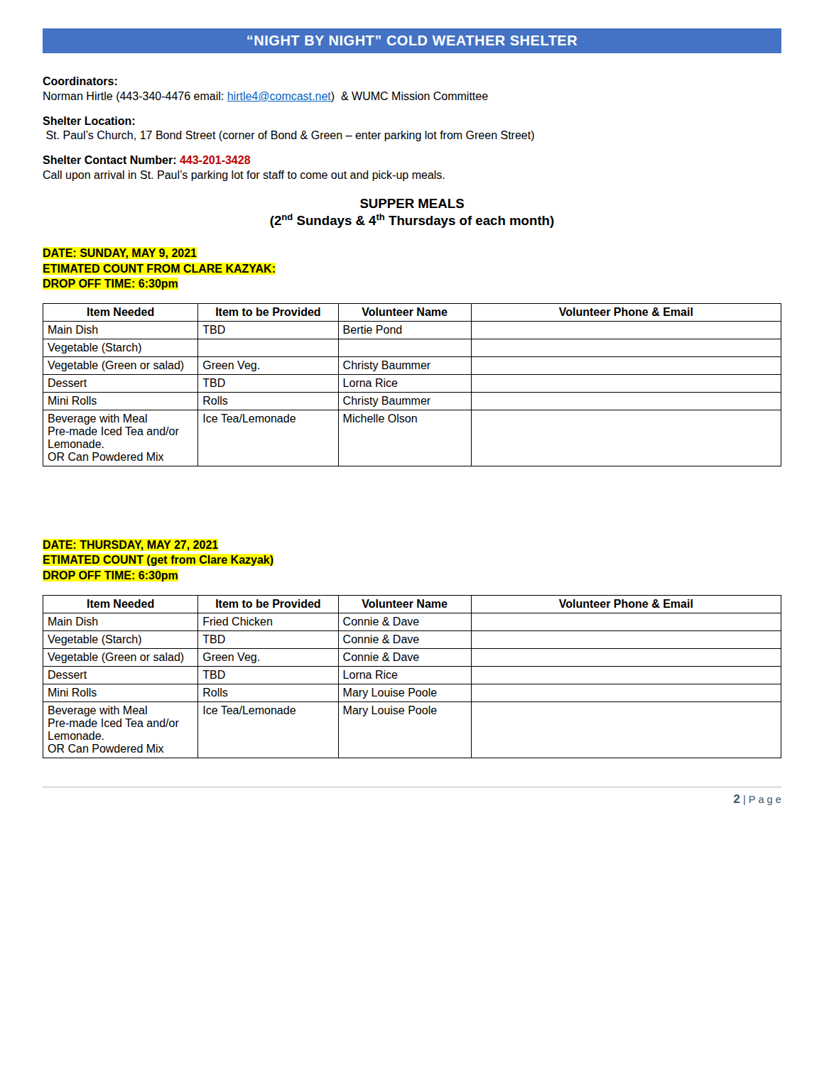“NIGHT BY NIGHT” COLD WEATHER SHELTER
Coordinators:
Norman Hirtle (443-340-4476 email: hirtle4@comcast.net) & WUMC Mission Committee
Shelter Location:
St. Paul’s Church, 17 Bond Street (corner of Bond & Green – enter parking lot from Green Street)
Shelter Contact Number: 443-201-3428
Call upon arrival in St. Paul’s parking lot for staff to come out and pick-up meals.
SUPPER MEALS
(2nd Sundays & 4th Thursdays of each month)
DATE: SUNDAY, MAY 9, 2021
ETIMATED COUNT FROM CLARE KAZYAK:
DROP OFF TIME: 6:30pm
| Item Needed | Item to be Provided | Volunteer Name | Volunteer Phone & Email |
| --- | --- | --- | --- |
| Main Dish | TBD | Bertie Pond | |
| Vegetable (Starch) | | | |
| Vegetable (Green or salad) | Green Veg. | Christy Baummer | |
| Dessert | TBD | Lorna Rice | |
| Mini Rolls | Rolls | Christy Baummer | |
| Beverage with Meal Pre-made Iced Tea and/or Lemonade. OR Can Powdered Mix | Ice Tea/Lemonade | Michelle Olson | |
DATE: THURSDAY, MAY 27, 2021
ETIMATED COUNT (get from Clare Kazyak)
DROP OFF TIME: 6:30pm
| Item Needed | Item to be Provided | Volunteer Name | Volunteer Phone & Email |
| --- | --- | --- | --- |
| Main Dish | Fried Chicken | Connie & Dave | |
| Vegetable (Starch) | TBD | Connie & Dave | |
| Vegetable (Green or salad) | Green Veg. | Connie & Dave | |
| Dessert | TBD | Lorna Rice | |
| Mini Rolls | Rolls | Mary Louise Poole | |
| Beverage with Meal Pre-made Iced Tea and/or Lemonade. OR Can Powdered Mix | Ice Tea/Lemonade | Mary Louise Poole | |
2 | P a g e